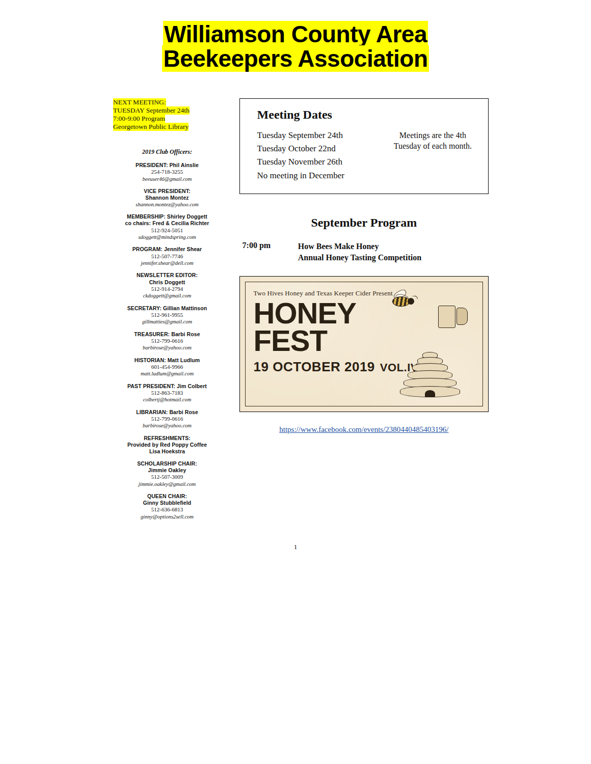Williamson County Area
Beekeepers Association
NEXT MEETING:
TUESDAY September 24th
7:00-9:00 Program
Georgetown Public Library
2019 Club Officers:
PRESIDENT: Phil Ainslie
254-718-3255
beeuser46@gmail.com
VICE PRESIDENT:
Shannon Montez
shannon.montez@yahoo.com
MEMBERSHIP: Shirley Doggett
co chairs: Fred & Cecilia Richter
512-924-5051
sdoggett@mindspring.com
PROGRAM: Jennifer Shear
512-507-7746
jennifer.shear@dell.com
NEWSLETTER EDITOR:
Chris Doggett
512-914-2794
ckdoggett@gmail.com
SECRETARY: Gillian Mattinson
512-961-9955
gillmatties@gmail.com
TREASURER: Barbi Rose
512-799-0616
barbirose@yahoo.com
HISTORIAN: Matt Ludlum
601-454-9966
matt.ludlum@gmail.com
PAST PRESIDENT: Jim Colbert
512-863-7183
colbertj@hotmail.com
LIBRARIAN: Barbi Rose
512-799-0616
barbirose@yahoo.com
REFRESHMENTS:
Provided by Red Poppy Coffee
Lisa Hoekstra
SCHOLARSHIP CHAIR:
Jimmie Oakley
512-507-3009
jimmie.oakley@gmail.com
QUEEN CHAIR:
Ginny Stubblefield
512-636-6813
ginny@options2sell.com
Meeting Dates
Tuesday September 24th
Tuesday October 22nd
Tuesday November 26th
No meeting in December
Meetings are the 4th Tuesday of each month.
September Program
7:00 pm
How Bees Make Honey
Annual Honey Tasting Competition
Two Hives Honey and Texas Keeper Cider Present
HONEY
FEST
19 OCTOBER 2019VOL.IV
https://www.facebook.com/events/2380440485403196/
1